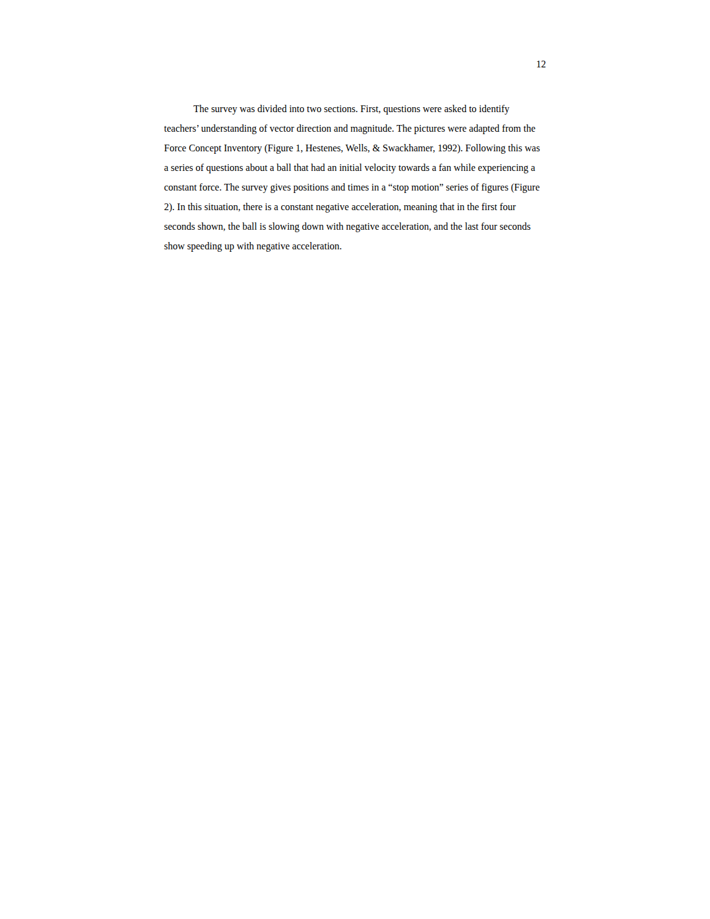12
The survey was divided into two sections. First, questions were asked to identify teachers’ understanding of vector direction and magnitude. The pictures were adapted from the Force Concept Inventory (Figure 1, Hestenes, Wells, & Swackhamer, 1992). Following this was a series of questions about a ball that had an initial velocity towards a fan while experiencing a constant force. The survey gives positions and times in a “stop motion” series of figures (Figure 2). In this situation, there is a constant negative acceleration, meaning that in the first four seconds shown, the ball is slowing down with negative acceleration, and the last four seconds show speeding up with negative acceleration.